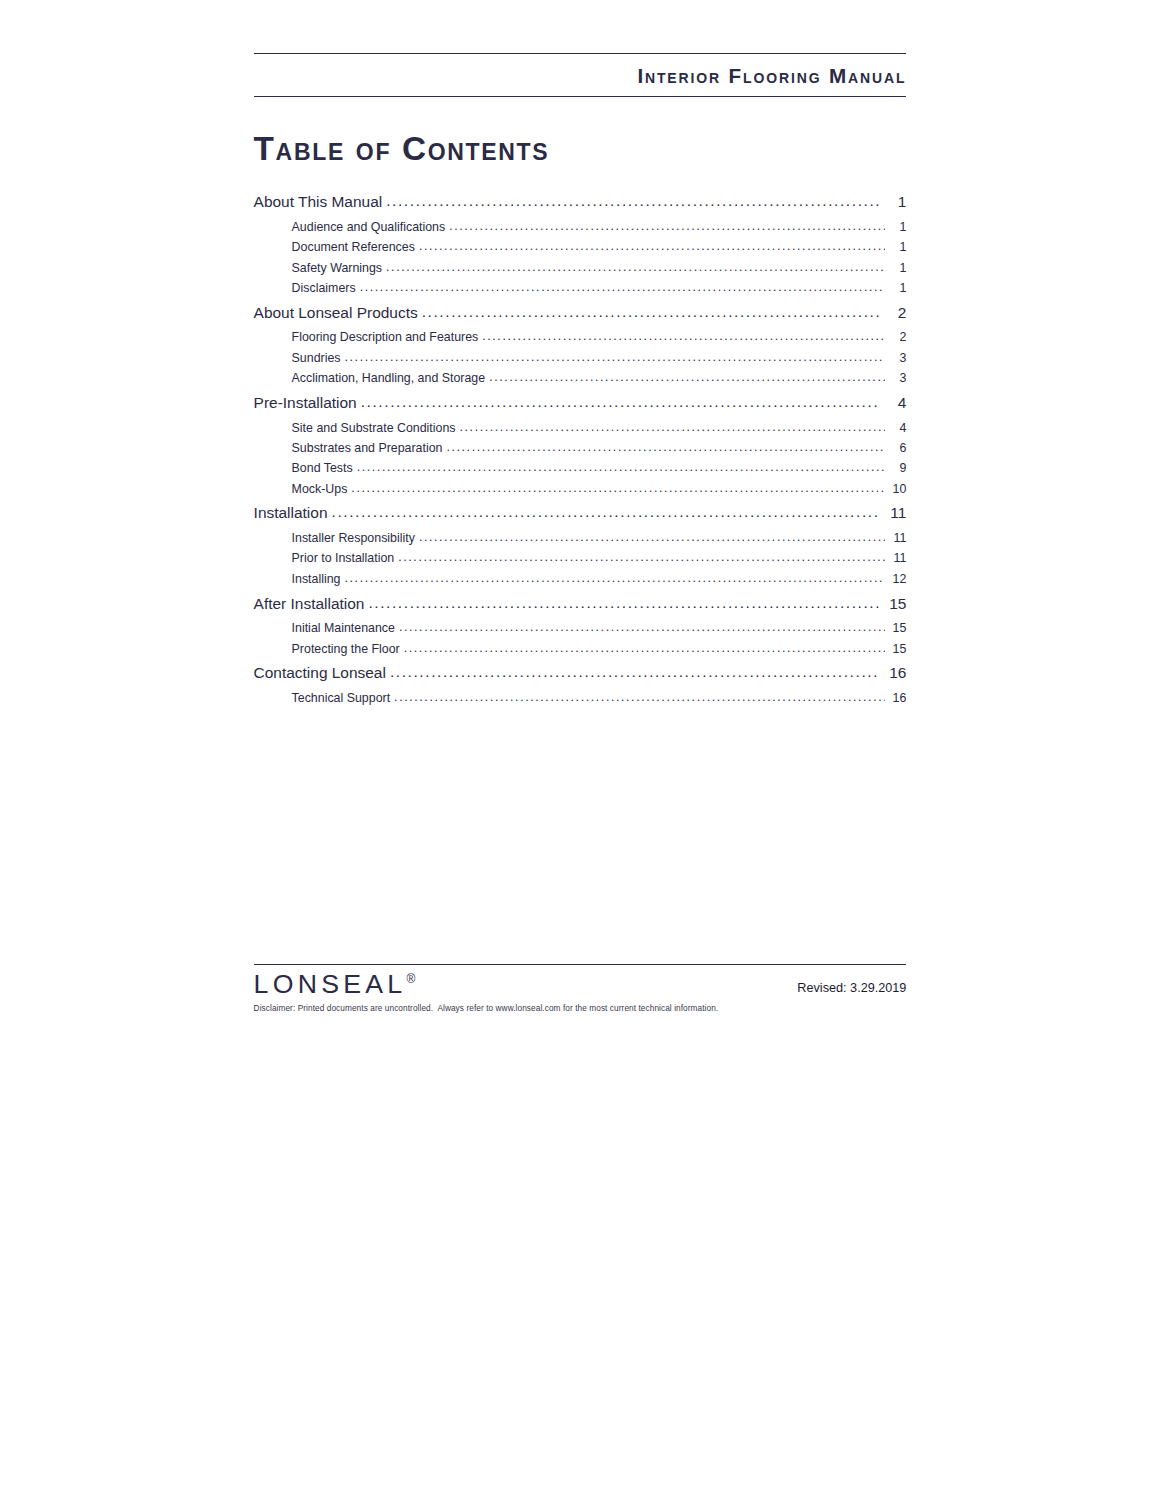Interior Flooring Manual
Table of Contents
About This Manual ........................................................................................................................... 1
Audience and Qualifications ................................................................................................................................................. 1
Document References ......................................................................................................................................................... 1
Safety Warnings ................................................................................................................................................................. 1
Disclaimers ............................................................................................................................................................................. 1
About Lonseal Products ............................................................................................................... 2
Flooring Description and Features ....................................................................................................................................... 2
Sundries ..................................................................................................................................................................... 3
Acclimation, Handling, and Storage ................................................................................................................................... 3
Pre-Installation ..................................................................................................................................... 4
Site and Substrate Conditions .............................................................................................................................................. 4
Substrates and Preparation ................................................................................................................................................. 6
Bond Tests ............................................................................................................................................................... 9
Mock-Ups .................................................................................................................................................................. 10
Installation ............................................................................................................................................. 11
Installer Responsibility ....................................................................................................................................................... 11
Prior to Installation ............................................................................................................................................................. 11
Installing ..................................................................................................................................................................... 12
After Installation ................................................................................................................................. 15
Initial Maintenance .............................................................................................................................................................. 15
Protecting the Floor ............................................................................................................................................................. 15
Contacting Lonseal ............................................................................................................................. 16
Technical Support ................................................................................................................................................................. 16
LONSEAL®
Revised: 3.29.2019
Disclaimer: Printed documents are uncontrolled. Always refer to www.lonseal.com for the most current technical information.